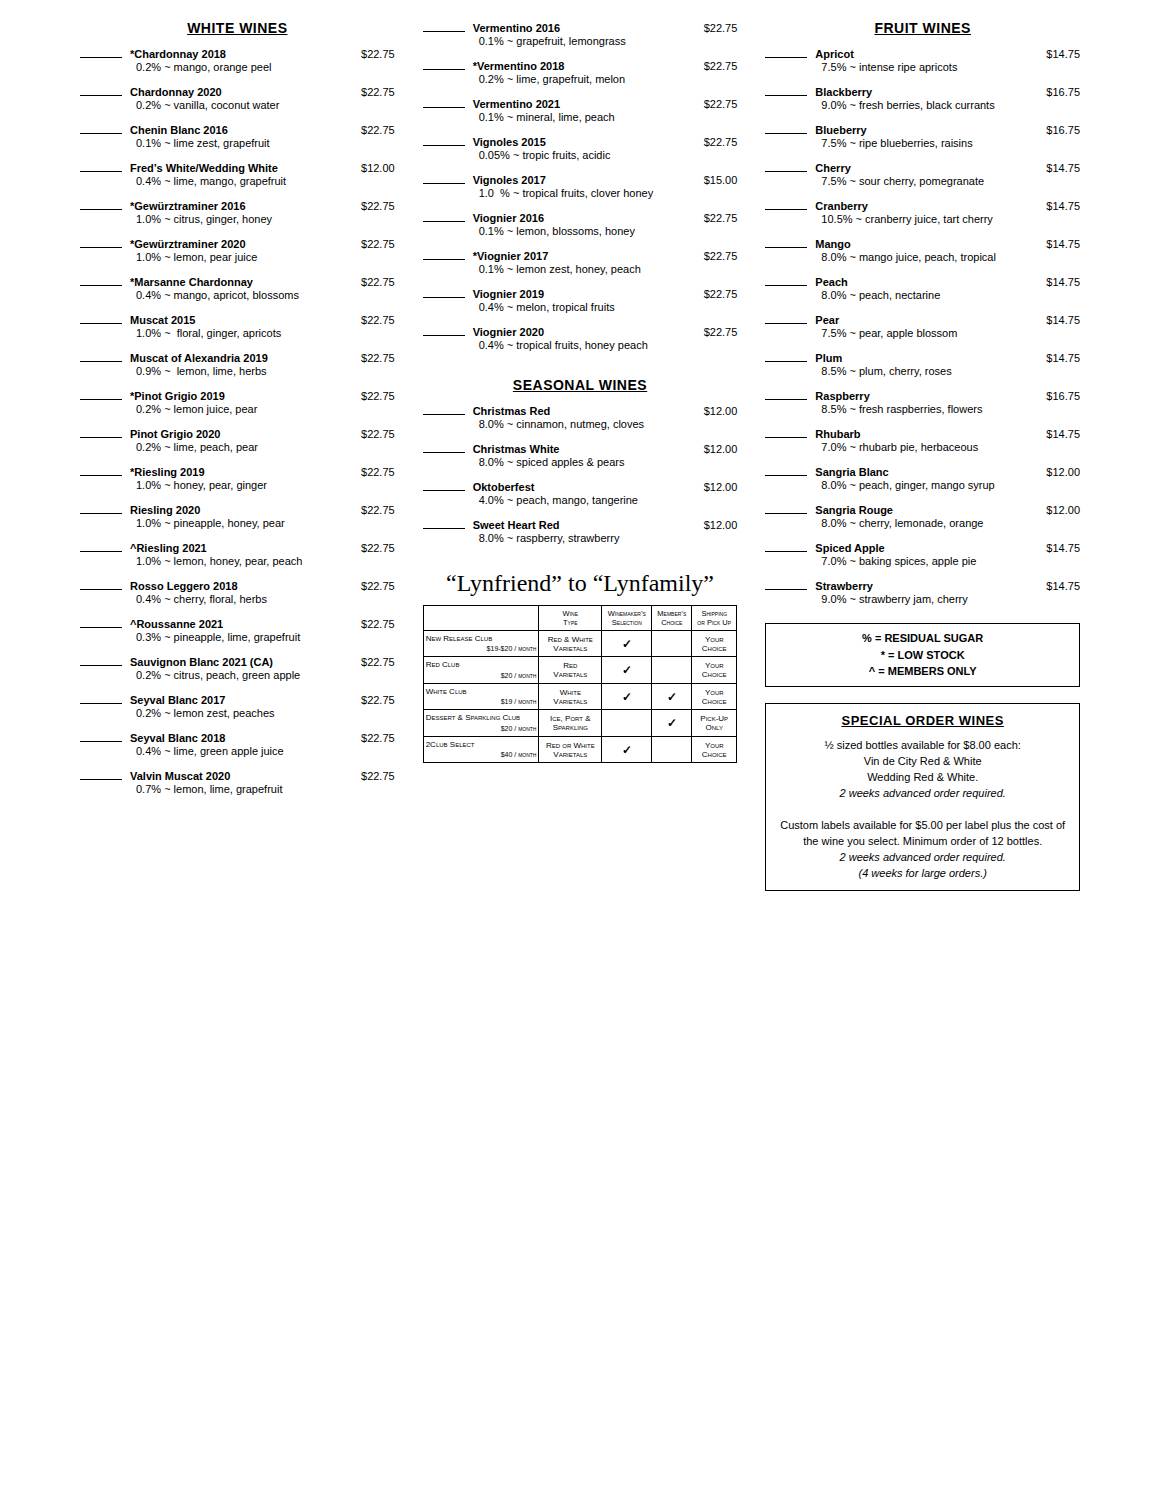WHITE WINES
*Chardonnay 2018$22.75
0.2% ~ mango, orange peel
Chardonnay 2020$22.75
0.2% ~ vanilla, coconut water
Chenin Blanc 2016$22.75
0.1% ~ lime zest, grapefruit
Fred’s White/Wedding White$12.00
0.4% ~ lime, mango, grapefruit
*Gewürztraminer 2016$22.75
1.0% ~ citrus, ginger, honey
*Gewürztraminer 2020$22.75
1.0% ~ lemon, pear juice
*Marsanne Chardonnay$22.75
0.4% ~ mango, apricot, blossoms
Muscat 2015$22.75
1.0% ~ floral, ginger, apricots
Muscat of Alexandria 2019$22.75
0.9% ~ lemon, lime, herbs
*Pinot Grigio 2019$22.75
0.2% ~ lemon juice, pear
Pinot Grigio 2020$22.75
0.2% ~ lime, peach, pear
*Riesling 2019$22.75
1.0% ~ honey, pear, ginger
Riesling 2020$22.75
1.0% ~ pineapple, honey, pear
^Riesling 2021$22.75
1.0% ~ lemon, honey, pear, peach
Rosso Leggero 2018$22.75
0.4% ~ cherry, floral, herbs
^Roussanne 2021$22.75
0.3% ~ pineapple, lime, grapefruit
Sauvignon Blanc 2021 (CA)$22.75
0.2% ~ citrus, peach, green apple
Seyval Blanc 2017$22.75
0.2% ~ lemon zest, peaches
Seyval Blanc 2018$22.75
0.4% ~ lime, green apple juice
Valvin Muscat 2020$22.75
0.7% ~ lemon, lime, grapefruit
Vermentino 2016$22.75
0.1% ~ grapefruit, lemongrass
*Vermentino 2018$22.75
0.2% ~ lime, grapefruit, melon
Vermentino 2021$22.75
0.1% ~ mineral, lime, peach
Vignoles 2015$22.75
0.05% ~ tropic fruits, acidic
Vignoles 2017$15.00
1.0 % ~ tropical fruits, clover honey
Viognier 2016$22.75
0.1% ~ lemon, blossoms, honey
*Viognier 2017$22.75
0.1% ~ lemon zest, honey, peach
Viognier 2019$22.75
0.4% ~ melon, tropical fruits
Viognier 2020$22.75
0.4% ~ tropical fruits, honey peach
SEASONAL WINES
Christmas Red$12.00
8.0% ~ cinnamon, nutmeg, cloves
Christmas White$12.00
8.0% ~ spiced apples & pears
Oktoberfest$12.00
4.0% ~ peach, mango, tangerine
Sweet Heart Red$12.00
8.0% ~ raspberry, strawberry
“Lynfriend” to “Lynfamily”
| | Wine Type | Winemaker’s Selection | Member’s Choice | Shipping or Pick Up |
| --- | --- | --- | --- | --- |
| New Release Club $19-$20 / month | Red & White Varietals | ✓ | | Your Choice |
| Red Club $20 / month | Red Varietals | ✓ | | Your Choice |
| White Club $19 / month | White Varietals | ✓ | ✓ | Your Choice |
| Dessert & Sparkling Club $20 / month | Ice, Port & Sparkling | | ✓ | Pick-Up Only |
| 2Club Select $40 / month | Red or White Varietals | ✓ | | Your Choice |
FRUIT WINES
Apricot$14.75
7.5% ~ intense ripe apricots
Blackberry$16.75
9.0% ~ fresh berries, black currants
Blueberry$16.75
7.5% ~ ripe blueberries, raisins
Cherry$14.75
7.5% ~ sour cherry, pomegranate
Cranberry$14.75
10.5% ~ cranberry juice, tart cherry
Mango$14.75
8.0% ~ mango juice, peach, tropical
Peach$14.75
8.0% ~ peach, nectarine
Pear$14.75
7.5% ~ pear, apple blossom
Plum$14.75
8.5% ~ plum, cherry, roses
Raspberry$16.75
8.5% ~ fresh raspberries, flowers
Rhubarb$14.75
7.0% ~ rhubarb pie, herbaceous
Sangria Blanc$12.00
8.0% ~ peach, ginger, mango syrup
Sangria Rouge$12.00
8.0% ~ cherry, lemonade, orange
Spiced Apple$14.75
7.0% ~ baking spices, apple pie
Strawberry$14.75
9.0% ~ strawberry jam, cherry
% = RESIDUAL SUGAR
* = LOW STOCK
^ = MEMBERS ONLY
SPECIAL ORDER WINES
½ sized bottles available for $8.00 each:
Vin de City Red & White
Wedding Red & White.
2 weeks advanced order required.
Custom labels available for $5.00 per label plus the cost of the wine you select. Minimum order of 12 bottles.
2 weeks advanced order required.
(4 weeks for large orders.)